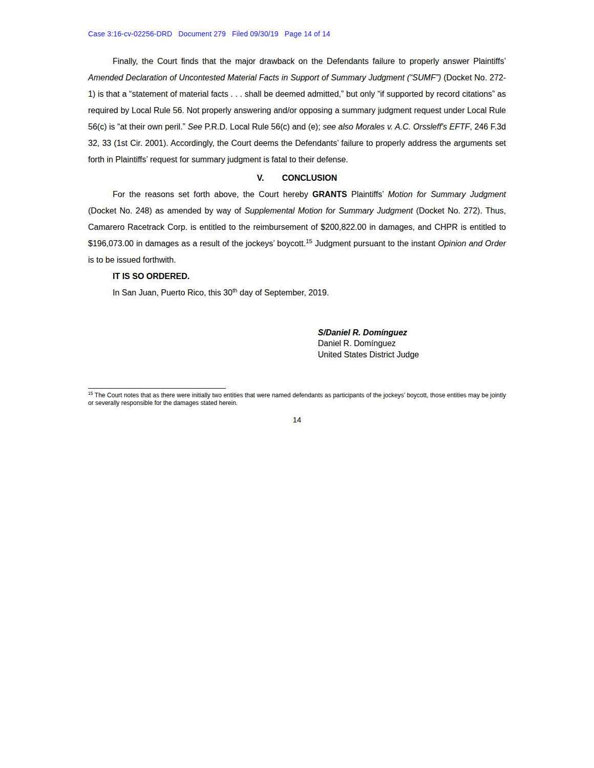Case 3:16-cv-02256-DRD Document 279 Filed 09/30/19 Page 14 of 14
Finally, the Court finds that the major drawback on the Defendants failure to properly answer Plaintiffs’ Amended Declaration of Uncontested Material Facts in Support of Summary Judgment (“SUMF”) (Docket No. 272-1) is that a “statement of material facts . . . shall be deemed admitted,” but only “if supported by record citations” as required by Local Rule 56. Not properly answering and/or opposing a summary judgment request under Local Rule 56(c) is “at their own peril.” See P.R.D. Local Rule 56(c) and (e); see also Morales v. A.C. Orssleff's EFTF, 246 F.3d 32, 33 (1st Cir. 2001). Accordingly, the Court deems the Defendants’ failure to properly address the arguments set forth in Plaintiffs’ request for summary judgment is fatal to their defense.
V. CONCLUSION
For the reasons set forth above, the Court hereby GRANTS Plaintiffs’ Motion for Summary Judgment (Docket No. 248) as amended by way of Supplemental Motion for Summary Judgment (Docket No. 272). Thus, Camarero Racetrack Corp. is entitled to the reimbursement of $200,822.00 in damages, and CHPR is entitled to $196,073.00 in damages as a result of the jockeys’ boycott.15 Judgment pursuant to the instant Opinion and Order is to be issued forthwith.
IT IS SO ORDERED.
In San Juan, Puerto Rico, this 30th day of September, 2019.
S/Daniel R. Domínguez
Daniel R. Domínguez
United States District Judge
15 The Court notes that as there were initially two entities that were named defendants as participants of the jockeys’ boycott, those entities may be jointly or severally responsible for the damages stated herein.
14